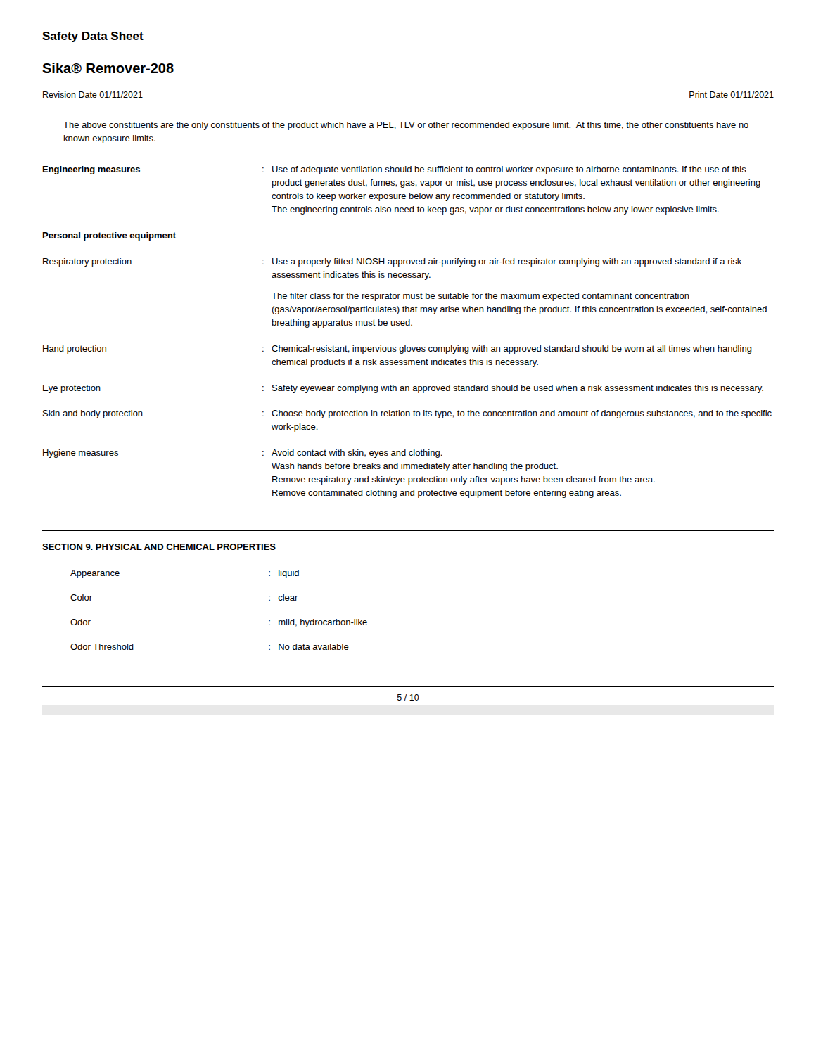Safety Data Sheet
Sika® Remover-208
Revision Date 01/11/2021 Print Date 01/11/2021
The above constituents are the only constituents of the product which have a PEL, TLV or other recommended exposure limit. At this time, the other constituents have no known exposure limits.
| Engineering measures | : | Use of adequate ventilation should be sufficient to control worker exposure to airborne contaminants. If the use of this product generates dust, fumes, gas, vapor or mist, use process enclosures, local exhaust ventilation or other engineering controls to keep worker exposure below any recommended or statutory limits. The engineering controls also need to keep gas, vapor or dust concentrations below any lower explosive limits. |
| Personal protective equipment |
| Respiratory protection | : | Use a properly fitted NIOSH approved air-purifying or air-fed respirator complying with an approved standard if a risk assessment indicates this is necessary. The filter class for the respirator must be suitable for the maximum expected contaminant concentration (gas/vapor/aerosol/particulates) that may arise when handling the product. If this concentration is exceeded, self-contained breathing apparatus must be used. |
| Hand protection | : | Chemical-resistant, impervious gloves complying with an approved standard should be worn at all times when handling chemical products if a risk assessment indicates this is necessary. |
| Eye protection | : | Safety eyewear complying with an approved standard should be used when a risk assessment indicates this is necessary. |
| Skin and body protection | : | Choose body protection in relation to its type, to the concentration and amount of dangerous substances, and to the specific work-place. |
| Hygiene measures | : | Avoid contact with skin, eyes and clothing. Wash hands before breaks and immediately after handling the product. Remove respiratory and skin/eye protection only after vapors have been cleared from the area. Remove contaminated clothing and protective equipment before entering eating areas. |
SECTION 9. PHYSICAL AND CHEMICAL PROPERTIES
| Appearance | : | liquid |
| Color | : | clear |
| Odor | : | mild, hydrocarbon-like |
| Odor Threshold | : | No data available |
5 / 10